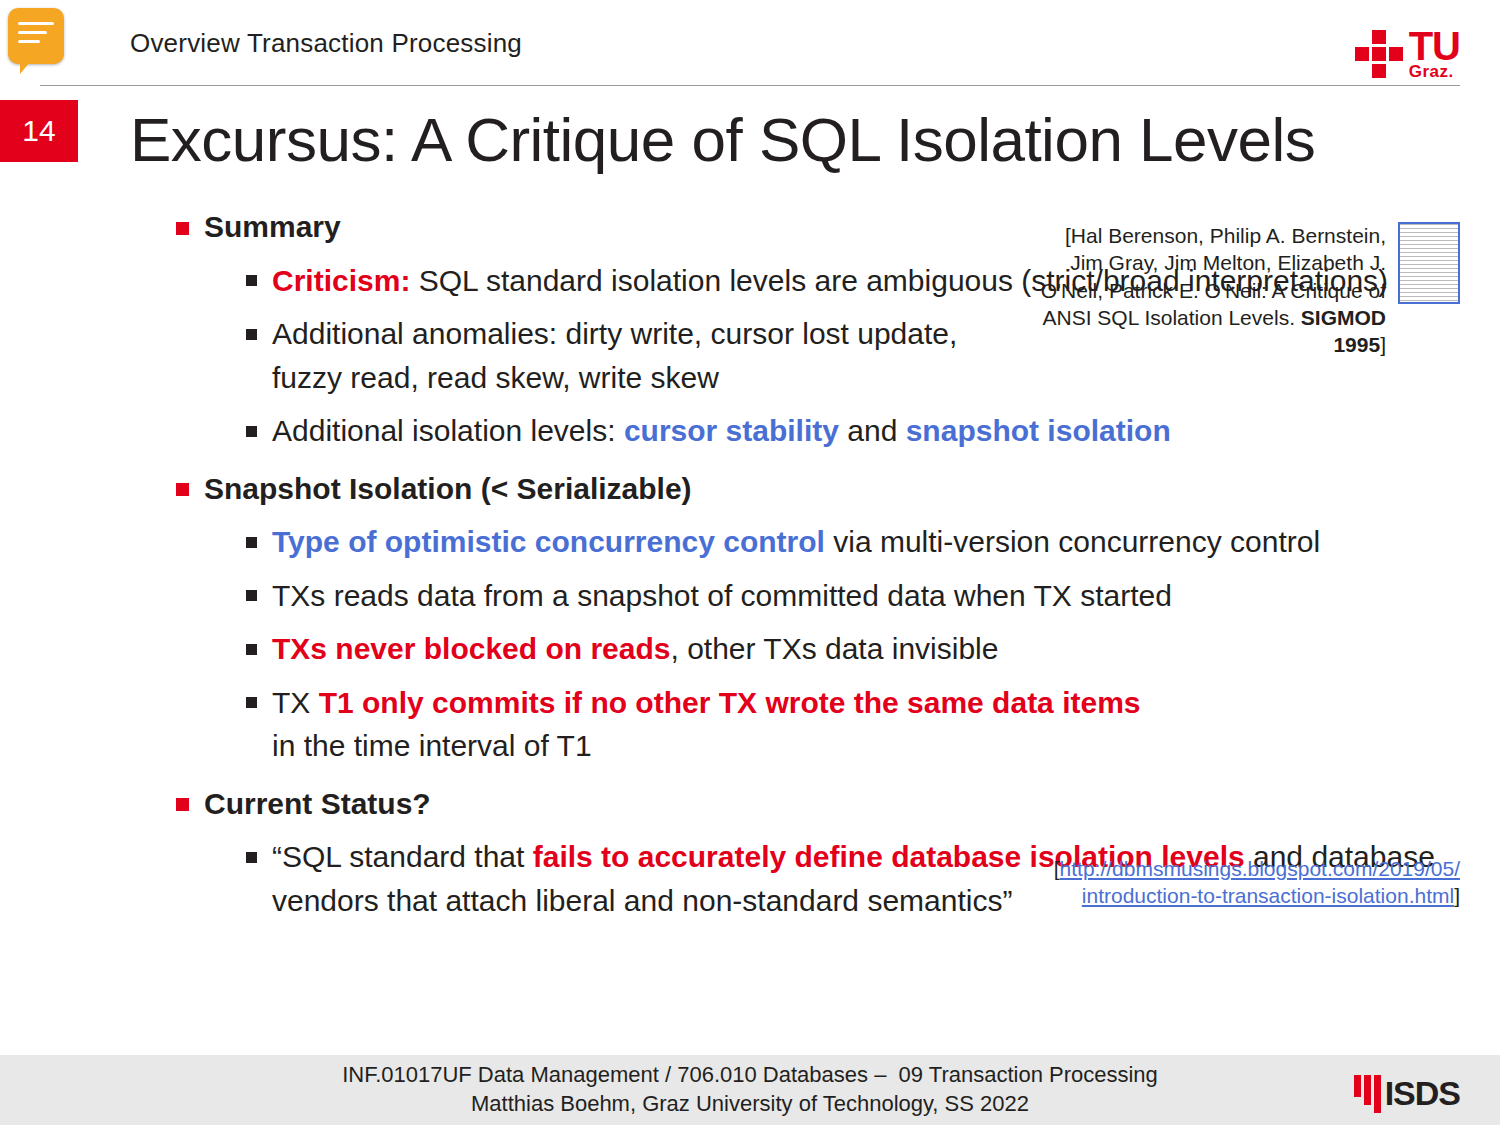Overview Transaction Processing
TUGraz.
14
Excursus: A Critique of SQL Isolation Levels
[Hal Berenson, Philip A. Bernstein, Jim Gray, Jim Melton, Elizabeth J. O'Neil, Patrick E. O'Neil: A Critique of ANSI SQL Isolation Levels. SIGMOD 1995]
Summary
Criticism: SQL standard isolation levels are ambiguous (strict/broad interpretations)
Additional anomalies: dirty write, cursor lost update,
fuzzy read, read skew, write skew
Additional isolation levels: cursor stability and snapshot isolation
Snapshot Isolation (< Serializable)
Type of optimistic concurrency control via multi-version concurrency control
TXs reads data from a snapshot of committed data when TX started
TXs never blocked on reads, other TXs data invisible
TX T1 only commits if no other TX wrote the same data items
in the time interval of T1
Current Status?
“SQL standard that fails to accurately define database isolation levels and database vendors that attach liberal and non-standard semantics”
[http://dbmsmusings.blogspot.com/2019/05/
introduction-to-transaction-isolation.html]
INF.01017UF Data Management / 706.010 Databases – 09 Transaction Processing
Matthias Boehm, Graz University of Technology, SS 2022
ISDS